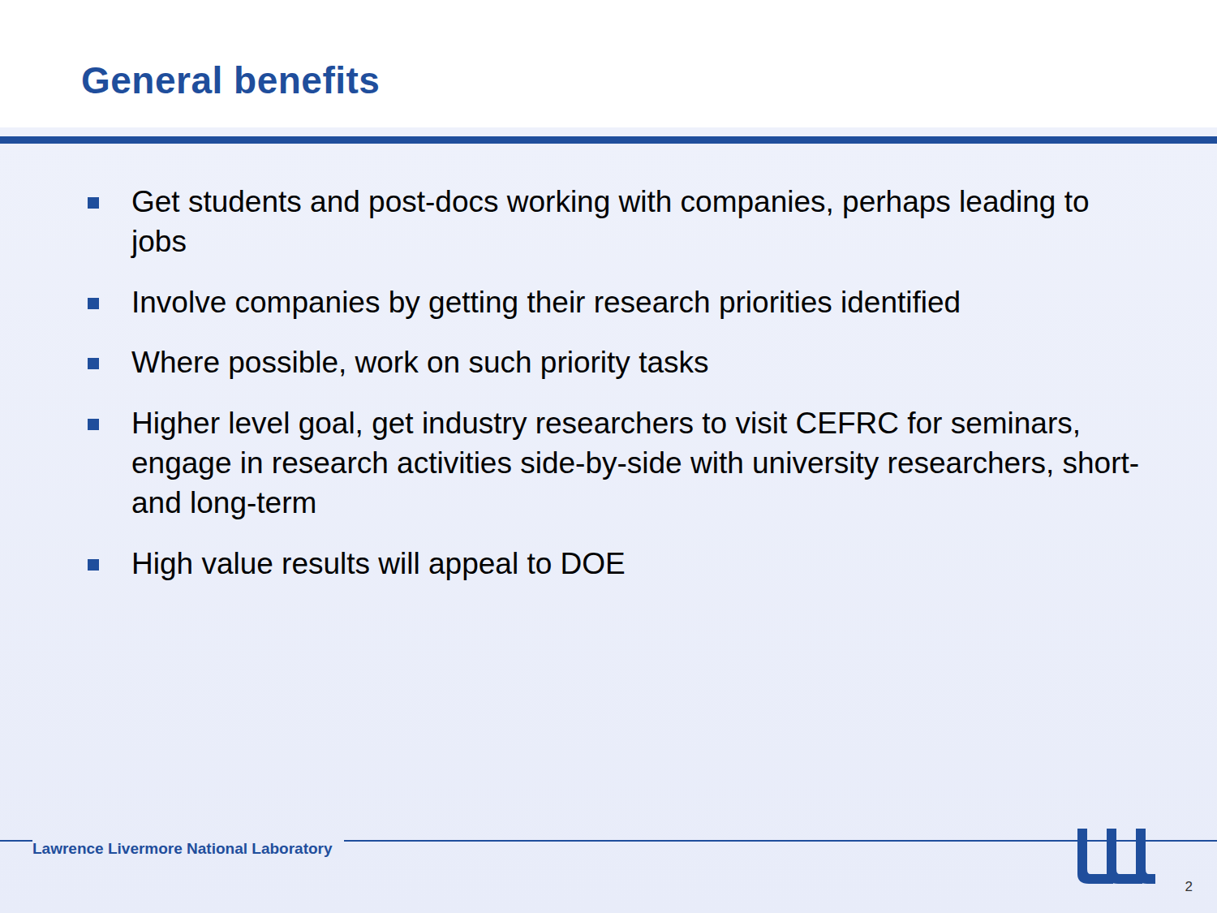General benefits
Get students and post-docs working with companies, perhaps leading to jobs
Involve companies by getting their research priorities identified
Where possible, work on such priority tasks
Higher level goal, get industry researchers to visit CEFRC for seminars, engage in research activities side-by-side with university researchers, short- and long-term
High value results will appeal to DOE
Lawrence Livermore National Laboratory
2